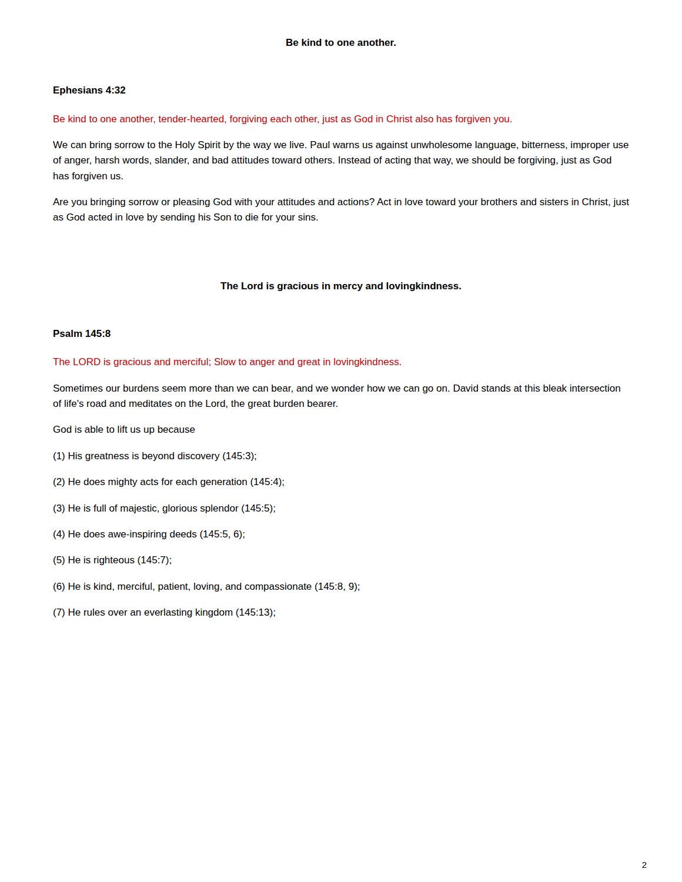Be kind to one another.
Ephesians 4:32
Be kind to one another, tender-hearted, forgiving each other, just as God in Christ also has forgiven you.
We can bring sorrow to the Holy Spirit by the way we live. Paul warns us against unwholesome language, bitterness, improper use of anger, harsh words, slander, and bad attitudes toward others. Instead of acting that way, we should be forgiving, just as God has forgiven us.
Are you bringing sorrow or pleasing God with your attitudes and actions? Act in love toward your brothers and sisters in Christ, just as God acted in love by sending his Son to die for your sins.
The Lord is gracious in mercy and lovingkindness.
Psalm 145:8
The LORD is gracious and merciful; Slow to anger and great in lovingkindness.
Sometimes our burdens seem more than we can bear, and we wonder how we can go on. David stands at this bleak intersection of life's road and meditates on the Lord, the great burden bearer.
God is able to lift us up because
(1) His greatness is beyond discovery (145:3);
(2) He does mighty acts for each generation (145:4);
(3) He is full of majestic, glorious splendor (145:5);
(4) He does awe-inspiring deeds (145:5, 6);
(5) He is righteous (145:7);
(6) He is kind, merciful, patient, loving, and compassionate (145:8, 9);
(7) He rules over an everlasting kingdom (145:13);
2